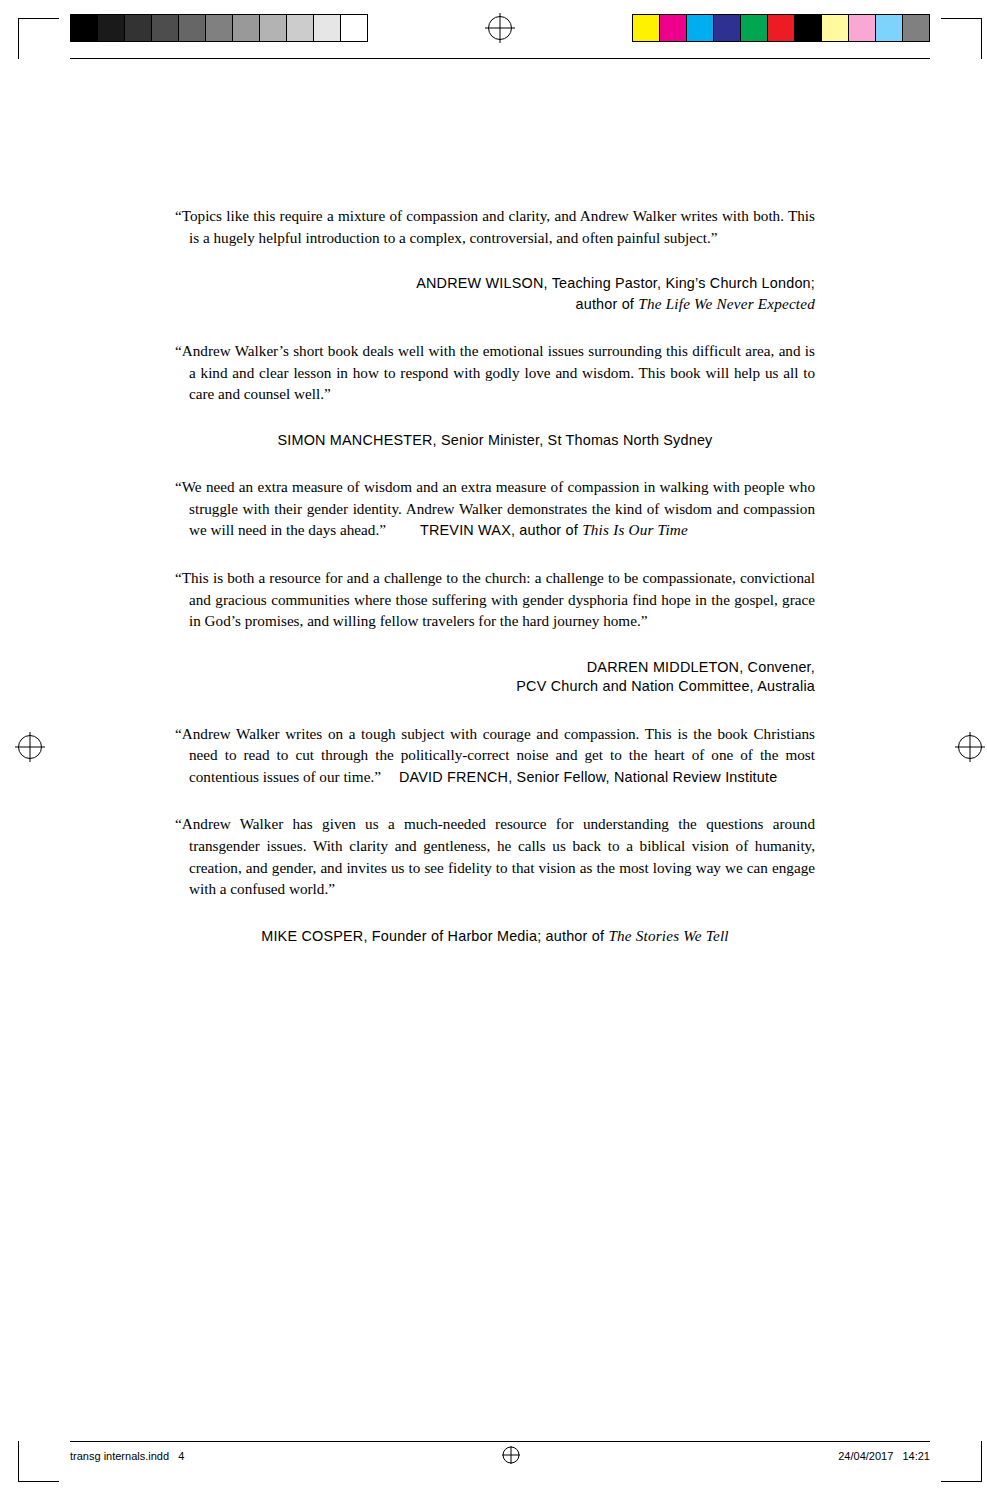“Topics like this require a mixture of compassion and clarity, and Andrew Walker writes with both. This is a hugely helpful introduction to a complex, controversial, and often painful subject.”
ANDREW WILSON, Teaching Pastor, King’s Church London;
author of The Life We Never Expected
“Andrew Walker’s short book deals well with the emotional issues surrounding this difficult area, and is a kind and clear lesson in how to respond with godly love and wisdom. This book will help us all to care and counsel well.”
SIMON MANCHESTER, Senior Minister, St Thomas North Sydney
“We need an extra measure of wisdom and an extra measure of compassion in walking with people who struggle with their gender identity. Andrew Walker demonstrates the kind of wisdom and compassion we will need in the days ahead.” TREVIN WAX, author of This Is Our Time
“This is both a resource for and a challenge to the church: a challenge to be compassionate, convictional and gracious communities where those suffering with gender dysphoria find hope in the gospel, grace in God’s promises, and willing fellow travelers for the hard journey home.”
DARREN MIDDLETON, Convener,
PCV Church and Nation Committee, Australia
“Andrew Walker writes on a tough subject with courage and compassion. This is the book Christians need to read to cut through the politically-correct noise and get to the heart of one of the most contentious issues of our time.” DAVID FRENCH, Senior Fellow, National Review Institute
“Andrew Walker has given us a much-needed resource for understanding the questions around transgender issues. With clarity and gentleness, he calls us back to a biblical vision of humanity, creation, and gender, and invites us to see fidelity to that vision as the most loving way we can engage with a confused world.”
MIKE COSPER, Founder of Harbor Media; author of The Stories We Tell
transg internals.indd 4 24/04/2017 14:21